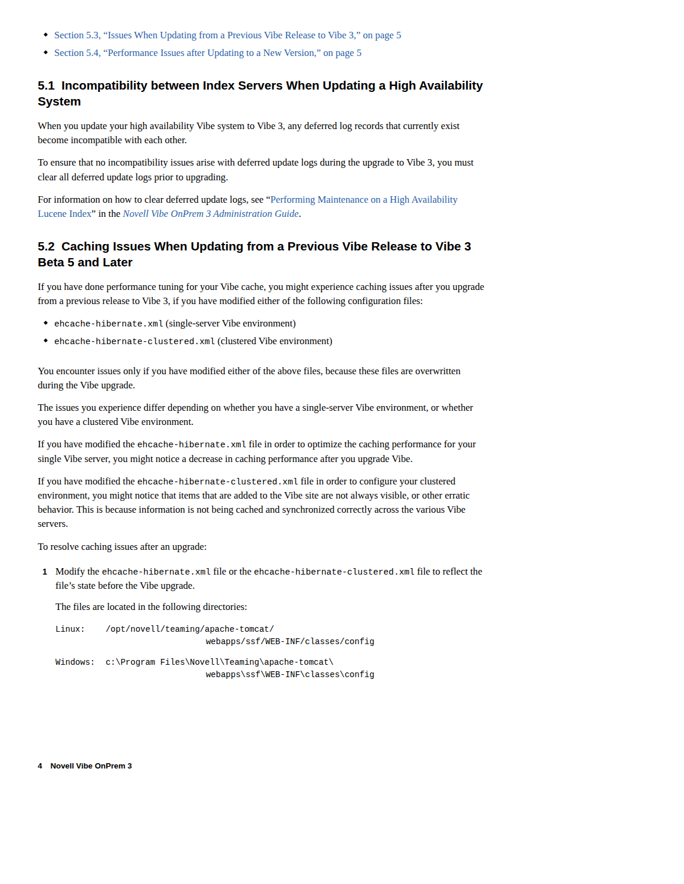Section 5.3, “Issues When Updating from a Previous Vibe Release to Vibe 3,” on page 5
Section 5.4, “Performance Issues after Updating to a New Version,” on page 5
5.1 Incompatibility between Index Servers When Updating a High Availability System
When you update your high availability Vibe system to Vibe 3, any deferred log records that currently exist become incompatible with each other.
To ensure that no incompatibility issues arise with deferred update logs during the upgrade to Vibe 3, you must clear all deferred update logs prior to upgrading.
For information on how to clear deferred update logs, see “Performing Maintenance on a High Availability Lucene Index” in the Novell Vibe OnPrem 3 Administration Guide.
5.2 Caching Issues When Updating from a Previous Vibe Release to Vibe 3 Beta 5 and Later
If you have done performance tuning for your Vibe cache, you might experience caching issues after you upgrade from a previous release to Vibe 3, if you have modified either of the following configuration files:
ehcache-hibernate.xml (single-server Vibe environment)
ehcache-hibernate-clustered.xml (clustered Vibe environment)
You encounter issues only if you have modified either of the above files, because these files are overwritten during the Vibe upgrade.
The issues you experience differ depending on whether you have a single-server Vibe environment, or whether you have a clustered Vibe environment.
If you have modified the ehcache-hibernate.xml file in order to optimize the caching performance for your single Vibe server, you might notice a decrease in caching performance after you upgrade Vibe.
If you have modified the ehcache-hibernate-clustered.xml file in order to configure your clustered environment, you might notice that items that are added to the Vibe site are not always visible, or other erratic behavior. This is because information is not being cached and synchronized correctly across the various Vibe servers.
To resolve caching issues after an upgrade:
Modify the ehcache-hibernate.xml file or the ehcache-hibernate-clustered.xml file to reflect the file’s state before the Vibe upgrade.
The files are located in the following directories:
| Linux: | /opt/novell/teaming/apache-tomcat/ webapps/ssf/WEB-INF/classes/config |
| Windows: | c:\Program Files\Novell\Teaming\apache-tomcat\ webapps\ssf\WEB-INF\classes\config |
4 Novell Vibe OnPrem 3